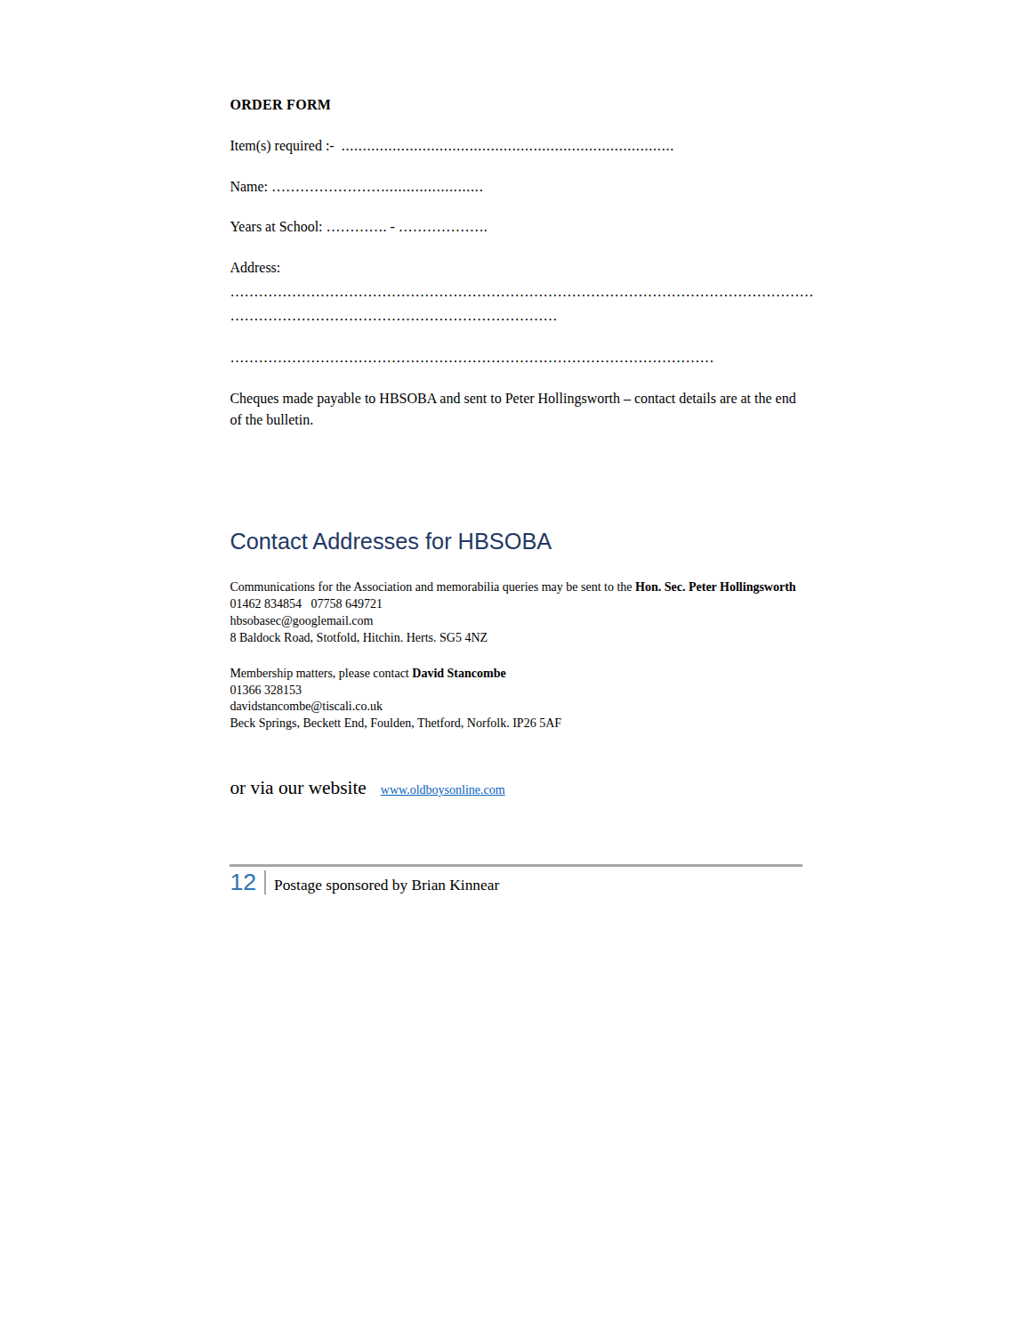ORDER FORM
Item(s) required :- ..............................................................................
Name: …………………….......................
Years at School: …………. - ……………….
Address:
……………………………………………………………………………………………………………
……………………………………………………………
…………………………………………………………………………………………
Cheques made payable to HBSOBA and sent to Peter Hollingsworth – contact details are at the end of the bulletin.
Contact Addresses for HBSOBA
Communications for the Association and memorabilia queries may be sent to the Hon. Sec. Peter Hollingsworth
01462 834854 07758 649721
hbsobasec@googlemail.com
8 Baldock Road, Stotfold, Hitchin. Herts. SG5 4NZ
Membership matters, please contact David Stancombe
01366 328153
davidstancombe@tiscali.co.uk
Beck Springs, Beckett End, Foulden, Thetford, Norfolk. IP26 5AF
or via our website www.oldboysonline.com
12 Postage sponsored by Brian Kinnear